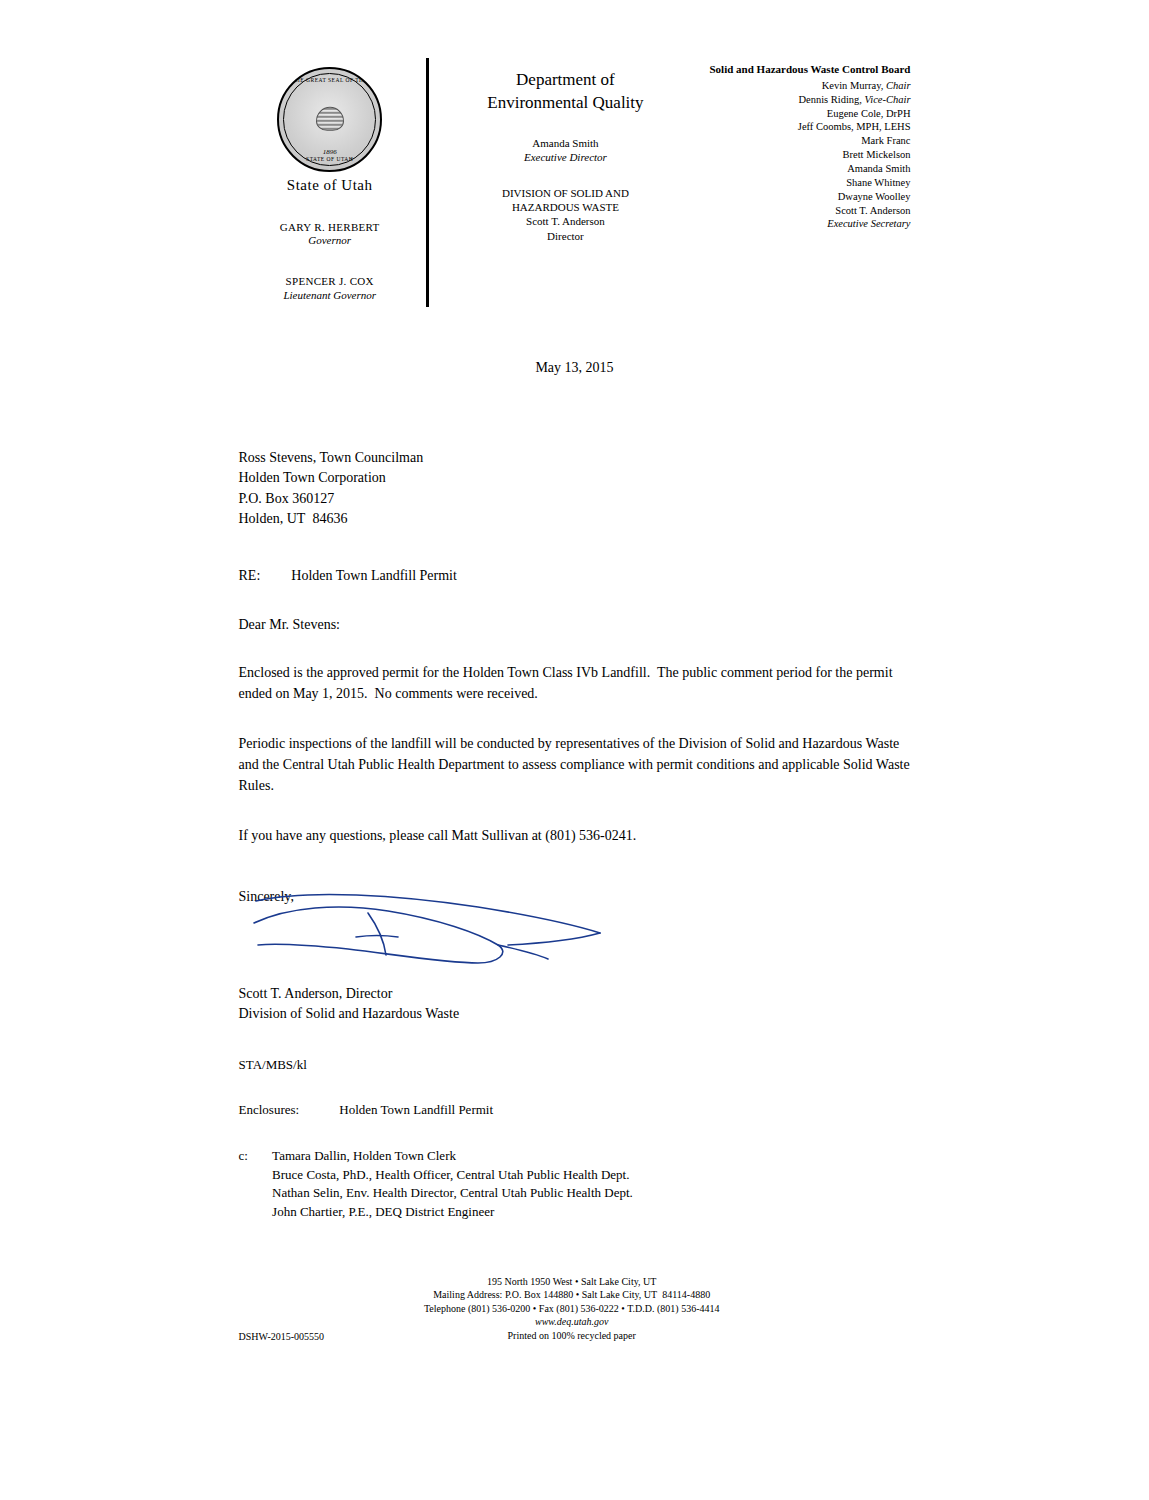The Great Seal of the
1896
State of Utah
State of Utah
GARY R. HERBERT
Governor
SPENCER J. COX
Lieutenant Governor
Department of
Environmental Quality
Amanda Smith
Executive Director
DIVISION OF SOLID AND
HAZARDOUS WASTE
Scott T. Anderson
Director
Solid and Hazardous Waste Control Board
Kevin Murray, Chair
Dennis Riding, Vice-Chair
Eugene Cole, DrPH
Jeff Coombs, MPH, LEHS
Mark Franc
Brett Mickelson
Amanda Smith
Shane Whitney
Dwayne Woolley
Scott T. Anderson
Executive Secretary
May 13, 2015
Ross Stevens, Town Councilman
Holden Town Corporation
P.O. Box 360127
Holden, UT 84636
RE: Holden Town Landfill Permit
Dear Mr. Stevens:
Enclosed is the approved permit for the Holden Town Class IVb Landfill. The public comment period for the permit ended on May 1, 2015. No comments were received.
Periodic inspections of the landfill will be conducted by representatives of the Division of Solid and Hazardous Waste and the Central Utah Public Health Department to assess compliance with permit conditions and applicable Solid Waste Rules.
If you have any questions, please call Matt Sullivan at (801) 536-0241.
Sincerely,
Scott T. Anderson, Director
Division of Solid and Hazardous Waste
STA/MBS/kl
Enclosures: Holden Town Landfill Permit
c: Tamara Dallin, Holden Town Clerk
Bruce Costa, PhD., Health Officer, Central Utah Public Health Dept.
Nathan Selin, Env. Health Director, Central Utah Public Health Dept.
John Chartier, P.E., DEQ District Engineer
DSHW-2015-005550
195 North 1950 West • Salt Lake City, UT
Mailing Address: P.O. Box 144880 • Salt Lake City, UT 84114-4880
Telephone (801) 536-0200 • Fax (801) 536-0222 • T.D.D. (801) 536-4414
www.deq.utah.gov
Printed on 100% recycled paper